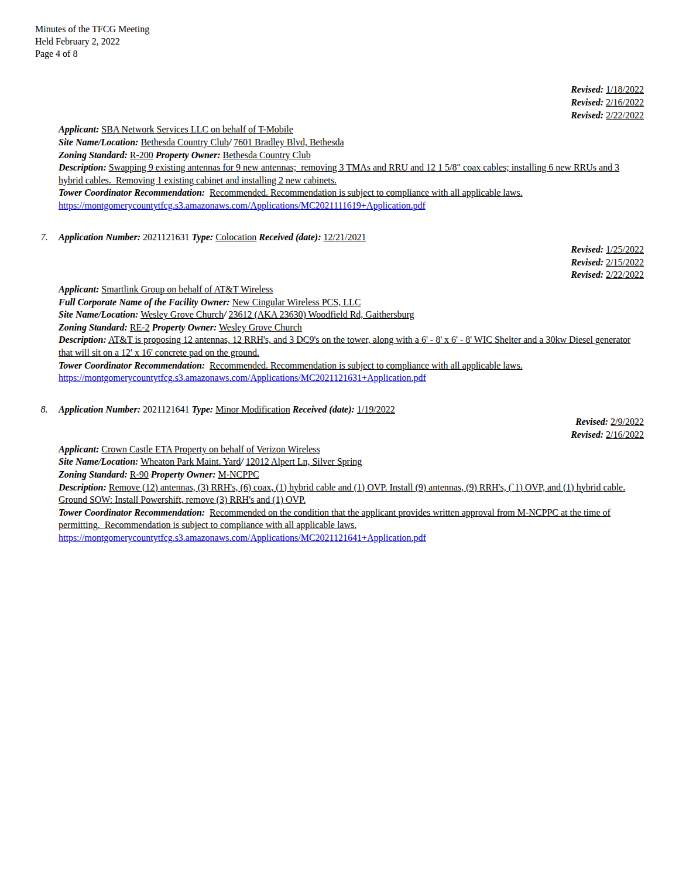Minutes of the TFCG Meeting
Held February 2, 2022
Page 4 of 8
Revised: 1/18/2022
Revised: 2/16/2022
Revised: 2/22/2022
Applicant: SBA Network Services LLC on behalf of T-Mobile
Site Name/Location: Bethesda Country Club/ 7601 Bradley Blvd, Bethesda
Zoning Standard: R-200 Property Owner: Bethesda Country Club
Description: Swapping 9 existing antennas for 9 new antennas; removing 3 TMAs and RRU and 12 1 5/8" coax cables; installing 6 new RRUs and 3 hybrid cables. Removing 1 existing cabinet and installing 2 new cabinets.
Tower Coordinator Recommendation: Recommended. Recommendation is subject to compliance with all applicable laws.
https://montgomerycountytfcg.s3.amazonaws.com/Applications/MC2021111619+Application.pdf
7.
Application Number: 2021121631 Type: Colocation Received (date): 12/21/2021
Revised: 1/25/2022
Revised: 2/15/2022
Revised: 2/22/2022
Applicant: Smartlink Group on behalf of AT&T Wireless
Full Corporate Name of the Facility Owner: New Cingular Wireless PCS, LLC
Site Name/Location: Wesley Grove Church/ 23612 (AKA 23630) Woodfield Rd, Gaithersburg
Zoning Standard: RE-2 Property Owner: Wesley Grove Church
Description: AT&T is proposing 12 antennas, 12 RRH's, and 3 DC9's on the tower, along with a 6' - 8' x 6' - 8' WIC Shelter and a 30kw Diesel generator that will sit on a 12' x 16' concrete pad on the ground.
Tower Coordinator Recommendation: Recommended. Recommendation is subject to compliance with all applicable laws.
https://montgomerycountytfcg.s3.amazonaws.com/Applications/MC2021121631+Application.pdf
8.
Application Number: 2021121641 Type: Minor Modification Received (date): 1/19/2022
Revised: 2/9/2022
Revised: 2/16/2022
Applicant: Crown Castle ETA Property on behalf of Verizon Wireless
Site Name/Location: Wheaton Park Maint. Yard/ 12012 Alpert Ln, Silver Spring
Zoning Standard: R-90 Property Owner: M-NCPPC
Description: Remove (12) antennas, (3) RRH's, (6) coax, (1) hybrid cable and (1) OVP. Install (9) antennas, (9) RRH's, (`1) OVP, and (1) hybrid cable. Ground SOW: Install Powershift, remove (3) RRH's and (1) OVP.
Tower Coordinator Recommendation: Recommended on the condition that the applicant provides written approval from M-NCPPC at the time of permitting. Recommendation is subject to compliance with all applicable laws.
https://montgomerycountytfcg.s3.amazonaws.com/Applications/MC2021121641+Application.pdf